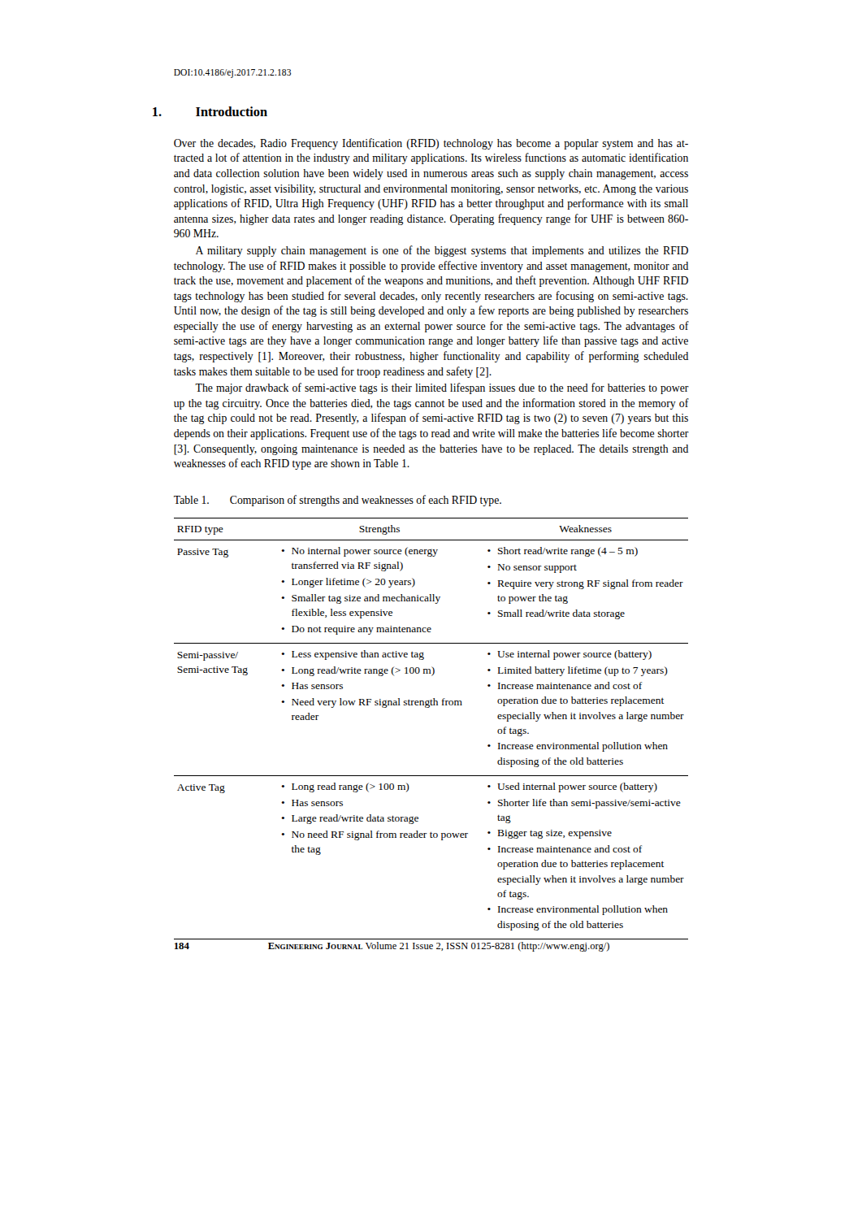DOI:10.4186/ej.2017.21.2.183
1. Introduction
Over the decades, Radio Frequency Identification (RFID) technology has become a popular system and has attracted a lot of attention in the industry and military applications. Its wireless functions as automatic identification and data collection solution have been widely used in numerous areas such as supply chain management, access control, logistic, asset visibility, structural and environmental monitoring, sensor networks, etc. Among the various applications of RFID, Ultra High Frequency (UHF) RFID has a better throughput and performance with its small antenna sizes, higher data rates and longer reading distance. Operating frequency range for UHF is between 860-960 MHz.
A military supply chain management is one of the biggest systems that implements and utilizes the RFID technology. The use of RFID makes it possible to provide effective inventory and asset management, monitor and track the use, movement and placement of the weapons and munitions, and theft prevention. Although UHF RFID tags technology has been studied for several decades, only recently researchers are focusing on semi-active tags. Until now, the design of the tag is still being developed and only a few reports are being published by researchers especially the use of energy harvesting as an external power source for the semi-active tags. The advantages of semi-active tags are they have a longer communication range and longer battery life than passive tags and active tags, respectively [1]. Moreover, their robustness, higher functionality and capability of performing scheduled tasks makes them suitable to be used for troop readiness and safety [2].
The major drawback of semi-active tags is their limited lifespan issues due to the need for batteries to power up the tag circuitry. Once the batteries died, the tags cannot be used and the information stored in the memory of the tag chip could not be read. Presently, a lifespan of semi-active RFID tag is two (2) to seven (7) years but this depends on their applications. Frequent use of the tags to read and write will make the batteries life become shorter [3]. Consequently, ongoing maintenance is needed as the batteries have to be replaced. The details strength and weaknesses of each RFID type are shown in Table 1.
Table 1. Comparison of strengths and weaknesses of each RFID type.
| RFID type | Strengths | Weaknesses |
| --- | --- | --- |
| Passive Tag | No internal power source (energy transferred via RF signal) Longer lifetime (> 20 years) Smaller tag size and mechanically flexible, less expensive Do not require any maintenance | Short read/write range (4 – 5 m) No sensor support Require very strong RF signal from reader to power the tag Small read/write data storage |
| Semi-passive/ Semi-active Tag | Less expensive than active tag Long read/write range (> 100 m) Has sensors Need very low RF signal strength from reader | Use internal power source (battery) Limited battery lifetime (up to 7 years) Increase maintenance and cost of operation due to batteries replacement especially when it involves a large number of tags. Increase environmental pollution when disposing of the old batteries |
| Active Tag | Long read range (> 100 m) Has sensors Large read/write data storage No need RF signal from reader to power the tag | Used internal power source (battery) Shorter life than semi-passive/semi-active tag Bigger tag size, expensive Increase maintenance and cost of operation due to batteries replacement especially when it involves a large number of tags. Increase environmental pollution when disposing of the old batteries |
184 Engineering Journal Volume 21 Issue 2, ISSN 0125-8281 (http://www.engj.org/)